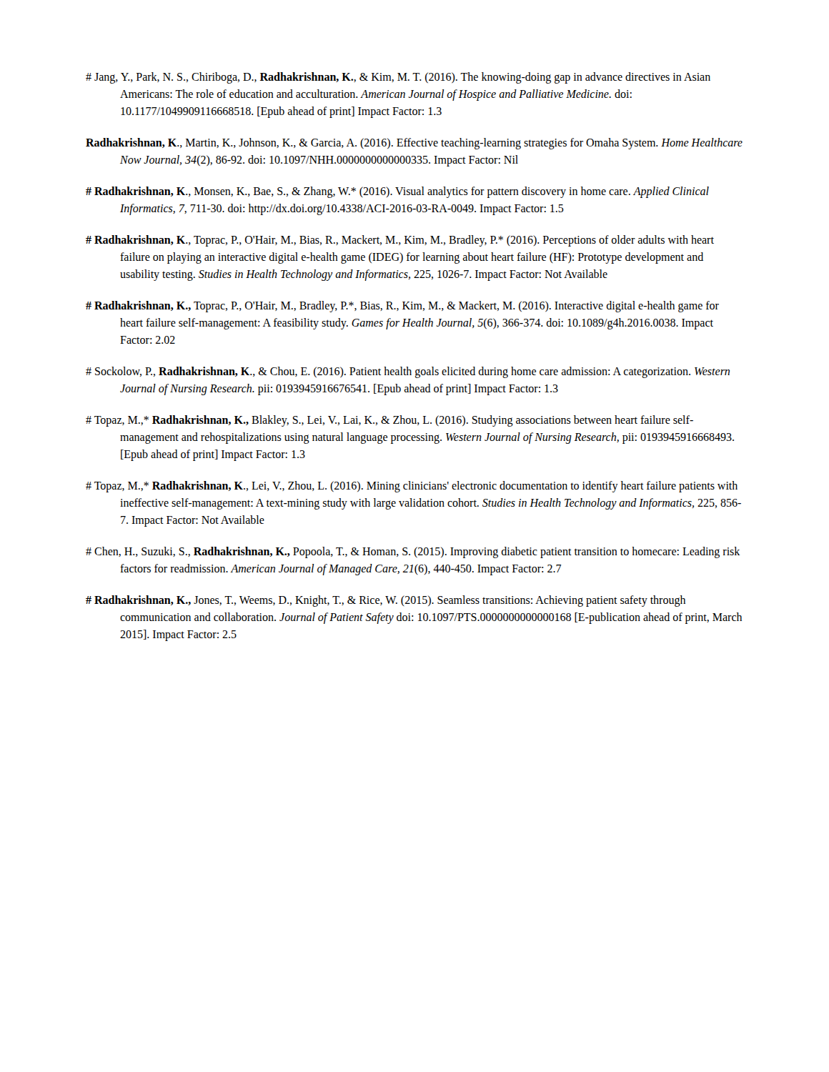# Jang, Y., Park, N. S., Chiriboga, D., Radhakrishnan, K., & Kim, M. T. (2016). The knowing-doing gap in advance directives in Asian Americans: The role of education and acculturation. American Journal of Hospice and Palliative Medicine. doi: 10.1177/1049909116668518. [Epub ahead of print] Impact Factor: 1.3
Radhakrishnan, K., Martin, K., Johnson, K., & Garcia, A. (2016). Effective teaching-learning strategies for Omaha System. Home Healthcare Now Journal, 34(2), 86-92. doi: 10.1097/NHH.0000000000000335. Impact Factor: Nil
# Radhakrishnan, K., Monsen, K., Bae, S., & Zhang, W.* (2016). Visual analytics for pattern discovery in home care. Applied Clinical Informatics, 7, 711-30. doi: http://dx.doi.org/10.4338/ACI-2016-03-RA-0049. Impact Factor: 1.5
# Radhakrishnan, K., Toprac, P., O'Hair, M., Bias, R., Mackert, M., Kim, M., Bradley, P.* (2016). Perceptions of older adults with heart failure on playing an interactive digital e-health game (IDEG) for learning about heart failure (HF): Prototype development and usability testing. Studies in Health Technology and Informatics, 225, 1026-7. Impact Factor: Not Available
# Radhakrishnan, K., Toprac, P., O'Hair, M., Bradley, P.*, Bias, R., Kim, M., & Mackert, M. (2016). Interactive digital e-health game for heart failure self-management: A feasibility study. Games for Health Journal, 5(6), 366-374. doi: 10.1089/g4h.2016.0038. Impact Factor: 2.02
# Sockolow, P., Radhakrishnan, K., & Chou, E. (2016). Patient health goals elicited during home care admission: A categorization. Western Journal of Nursing Research. pii: 0193945916676541. [Epub ahead of print] Impact Factor: 1.3
# Topaz, M.,* Radhakrishnan, K., Blakley, S., Lei, V., Lai, K., & Zhou, L. (2016). Studying associations between heart failure self-management and rehospitalizations using natural language processing. Western Journal of Nursing Research, pii: 0193945916668493. [Epub ahead of print] Impact Factor: 1.3
# Topaz, M.,* Radhakrishnan, K., Lei, V., Zhou, L. (2016). Mining clinicians' electronic documentation to identify heart failure patients with ineffective self-management: A text-mining study with large validation cohort. Studies in Health Technology and Informatics, 225, 856-7. Impact Factor: Not Available
# Chen, H., Suzuki, S., Radhakrishnan, K., Popoola, T., & Homan, S. (2015). Improving diabetic patient transition to homecare: Leading risk factors for readmission. American Journal of Managed Care, 21(6), 440-450. Impact Factor: 2.7
# Radhakrishnan, K., Jones, T., Weems, D., Knight, T., & Rice, W. (2015). Seamless transitions: Achieving patient safety through communication and collaboration. Journal of Patient Safety doi: 10.1097/PTS.0000000000000168 [E-publication ahead of print, March 2015]. Impact Factor: 2.5